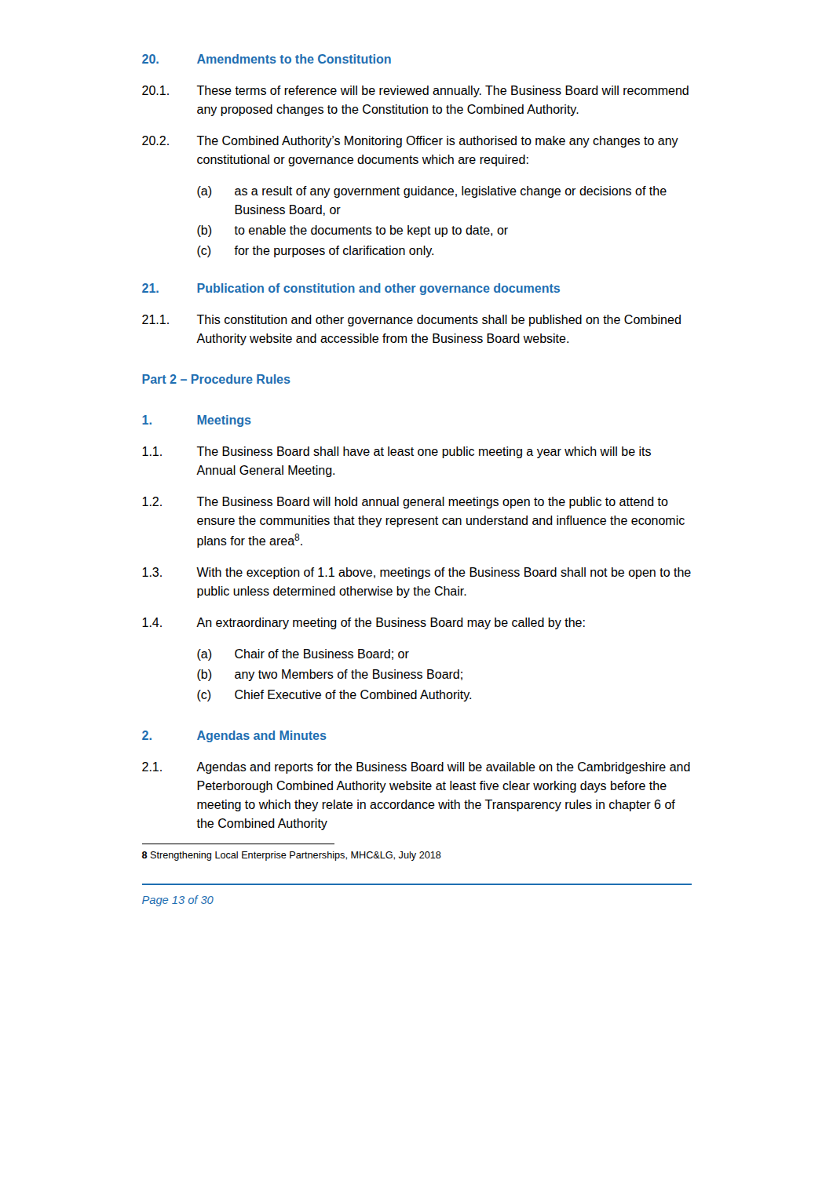20. Amendments to the Constitution
20.1.
These terms of reference will be reviewed annually. The Business Board will recommend any proposed changes to the Constitution to the Combined Authority.
20.2.
The Combined Authority’s Monitoring Officer is authorised to make any changes to any constitutional or governance documents which are required:
(a)
as a result of any government guidance, legislative change or decisions of the Business Board, or
(b)
to enable the documents to be kept up to date, or
(c)
for the purposes of clarification only.
21. Publication of constitution and other governance documents
21.1.
This constitution and other governance documents shall be published on the Combined Authority website and accessible from the Business Board website.
Part 2 – Procedure Rules
1. Meetings
1.1.
The Business Board shall have at least one public meeting a year which will be its Annual General Meeting.
1.2.
The Business Board will hold annual general meetings open to the public to attend to ensure the communities that they represent can understand and influence the economic plans for the area8.
1.3.
With the exception of 1.1 above, meetings of the Business Board shall not be open to the public unless determined otherwise by the Chair.
1.4.
An extraordinary meeting of the Business Board may be called by the:
(a)
Chair of the Business Board; or
(b)
any two Members of the Business Board;
(c)
Chief Executive of the Combined Authority.
2. Agendas and Minutes
2.1.
Agendas and reports for the Business Board will be available on the Cambridgeshire and Peterborough Combined Authority website at least five clear working days before the meeting to which they relate in accordance with the Transparency rules in chapter 6 of the Combined Authority
8 Strengthening Local Enterprise Partnerships, MHC&LG, July 2018
Page 13 of 30